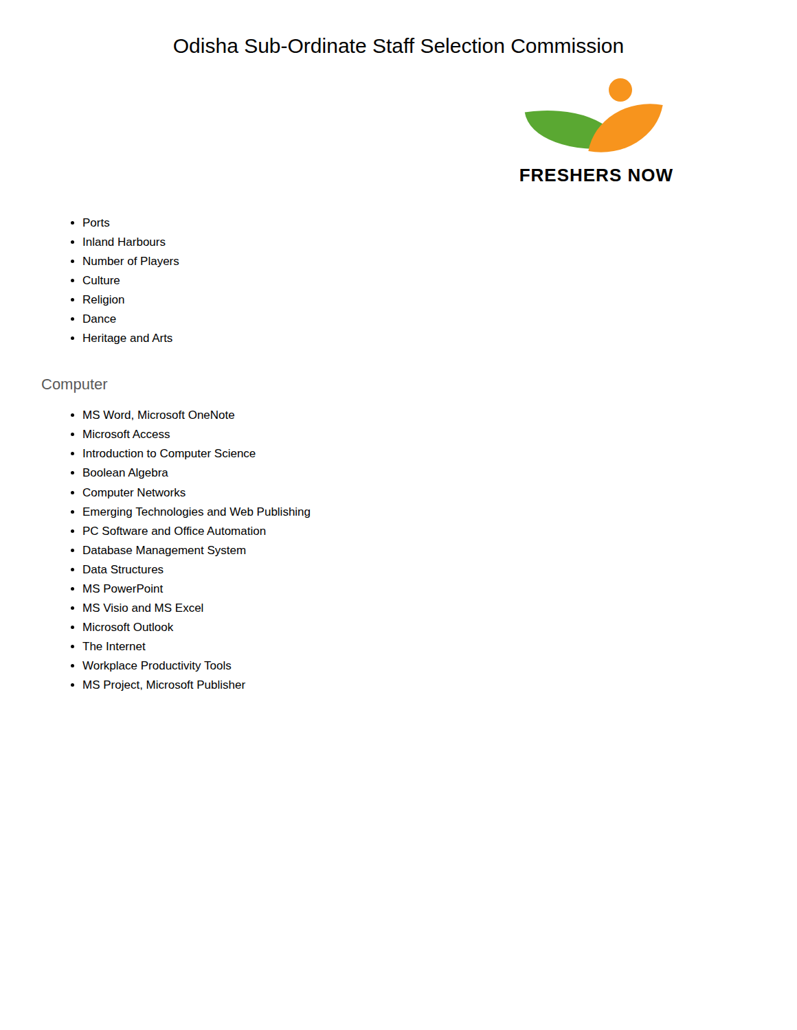Odisha Sub-Ordinate Staff Selection Commission
FRESHERS NOW
Ports
Inland Harbours
Number of Players
Culture
Religion
Dance
Heritage and Arts
Computer
MS Word, Microsoft OneNote
Microsoft Access
Introduction to Computer Science
Boolean Algebra
Computer Networks
Emerging Technologies and Web Publishing
PC Software and Office Automation
Database Management System
Data Structures
MS PowerPoint
MS Visio and MS Excel
Microsoft Outlook
The Internet
Workplace Productivity Tools
MS Project, Microsoft Publisher